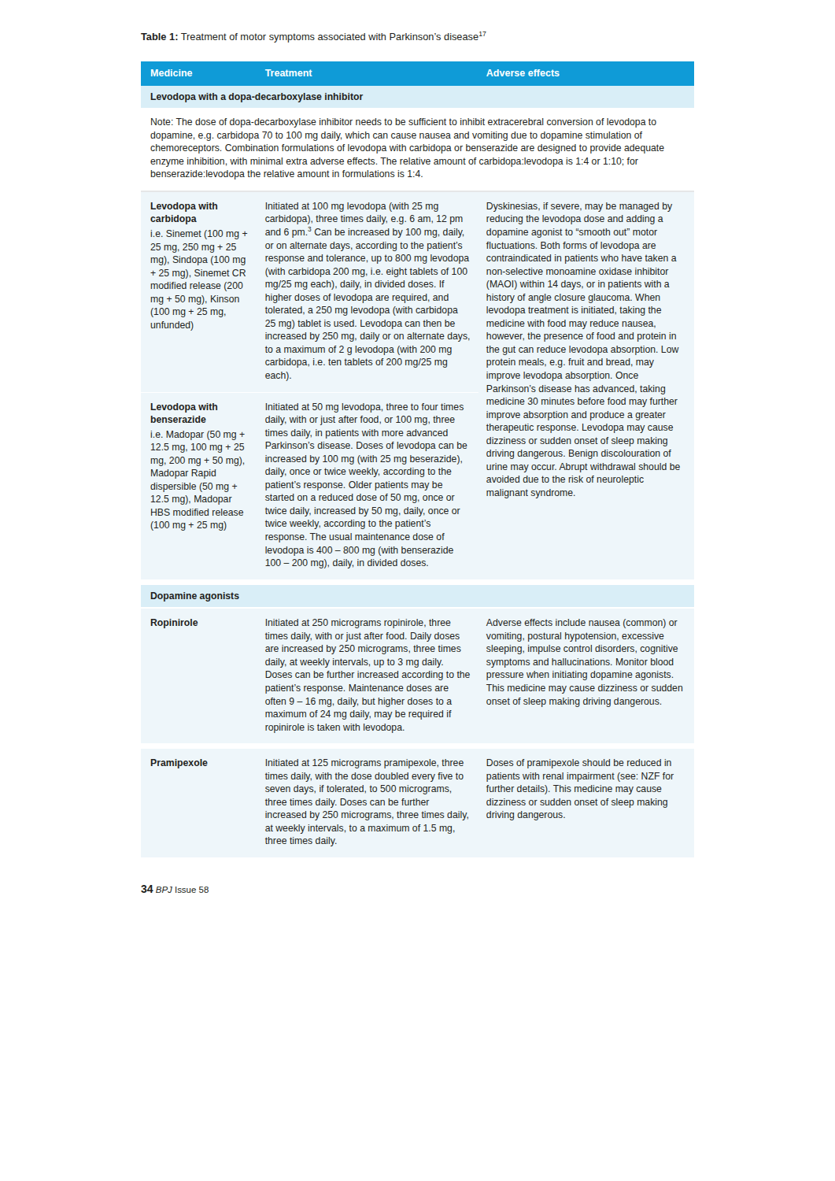Table 1: Treatment of motor symptoms associated with Parkinson’s disease17
| Medicine | Treatment | Adverse effects |
| --- | --- | --- |
| Levodopa with a dopa-decarboxylase inhibitor |
| Note: The dose of dopa-decarboxylase inhibitor needs to be sufficient to inhibit extracerebral conversion of levodopa to dopamine, e.g. carbidopa 70 to 100 mg daily, which can cause nausea and vomiting due to dopamine stimulation of chemoreceptors. Combination formulations of levodopa with carbidopa or benserazide are designed to provide adequate enzyme inhibition, with minimal extra adverse effects. The relative amount of carbidopa:levodopa is 1:4 or 1:10; for benserazide:levodopa the relative amount in formulations is 1:4. |
| Levodopa with carbidopa i.e. Sinemet (100 mg + 25 mg, 250 mg + 25 mg), Sindopa (100 mg + 25 mg), Sinemet CR modified release (200 mg + 50 mg), Kinson (100 mg + 25 mg, unfunded) | Initiated at 100 mg levodopa (with 25 mg carbidopa), three times daily, e.g. 6 am, 12 pm and 6 pm. 3 Can be increased by 100 mg, daily, or on alternate days, according to the patient’s response and tolerance, up to 800 mg levodopa (with carbidopa 200 mg, i.e. eight tablets of 100 mg/25 mg each), daily, in divided doses. If higher doses of levodopa are required, and tolerated, a 250 mg levodopa (with carbidopa 25 mg) tablet is used. Levodopa can then be increased by 250 mg, daily or on alternate days, to a maximum of 2 g levodopa (with 200 mg carbidopa, i.e. ten tablets of 200 mg/25 mg each). | Dyskinesias, if severe, may be managed by reducing the levodopa dose and adding a dopamine agonist to “smooth out” motor fluctuations. Both forms of levodopa are contraindicated in patients who have taken a non-selective monoamine oxidase inhibitor (MAOI) within 14 days, or in patients with a history of angle closure glaucoma. When levodopa treatment is initiated, taking the medicine with food may reduce nausea, however, the presence of food and protein in the gut can reduce levodopa absorption. Low protein meals, e.g. fruit and bread, may improve levodopa absorption. Once Parkinson’s disease has advanced, taking medicine 30 minutes before food may further improve absorption and produce a greater therapeutic response. Levodopa may cause dizziness or sudden onset of sleep making driving dangerous. Benign discolouration of urine may occur. Abrupt withdrawal should be avoided due to the risk of neuroleptic malignant syndrome. |
| Levodopa with benserazide i.e. Madopar (50 mg + 12.5 mg, 100 mg + 25 mg, 200 mg + 50 mg), Madopar Rapid dispersible (50 mg + 12.5 mg), Madopar HBS modified release (100 mg + 25 mg) | Initiated at 50 mg levodopa, three to four times daily, with or just after food, or 100 mg, three times daily, in patients with more advanced Parkinson’s disease. Doses of levodopa can be increased by 100 mg (with 25 mg beserazide), daily, once or twice weekly, according to the patient’s response. Older patients may be started on a reduced dose of 50 mg, once or twice daily, increased by 50 mg, daily, once or twice weekly, according to the patient’s response. The usual maintenance dose of levodopa is 400 – 800 mg (with benserazide 100 – 200 mg), daily, in divided doses. |
| Dopamine agonists |
| Ropinirole | Initiated at 250 micrograms ropinirole, three times daily, with or just after food. Daily doses are increased by 250 micrograms, three times daily, at weekly intervals, up to 3 mg daily. Doses can be further increased according to the patient’s response. Maintenance doses are often 9 – 16 mg, daily, but higher doses to a maximum of 24 mg daily, may be required if ropinirole is taken with levodopa. | Adverse effects include nausea (common) or vomiting, postural hypotension, excessive sleeping, impulse control disorders, cognitive symptoms and hallucinations. Monitor blood pressure when initiating dopamine agonists. This medicine may cause dizziness or sudden onset of sleep making driving dangerous. |
| Pramipexole | Initiated at 125 micrograms pramipexole, three times daily, with the dose doubled every five to seven days, if tolerated, to 500 micrograms, three times daily. Doses can be further increased by 250 micrograms, three times daily, at weekly intervals, to a maximum of 1.5 mg, three times daily. | Doses of pramipexole should be reduced in patients with renal impairment (see: NZF for further details). This medicine may cause dizziness or sudden onset of sleep making driving dangerous. |
34 BPJ Issue 58